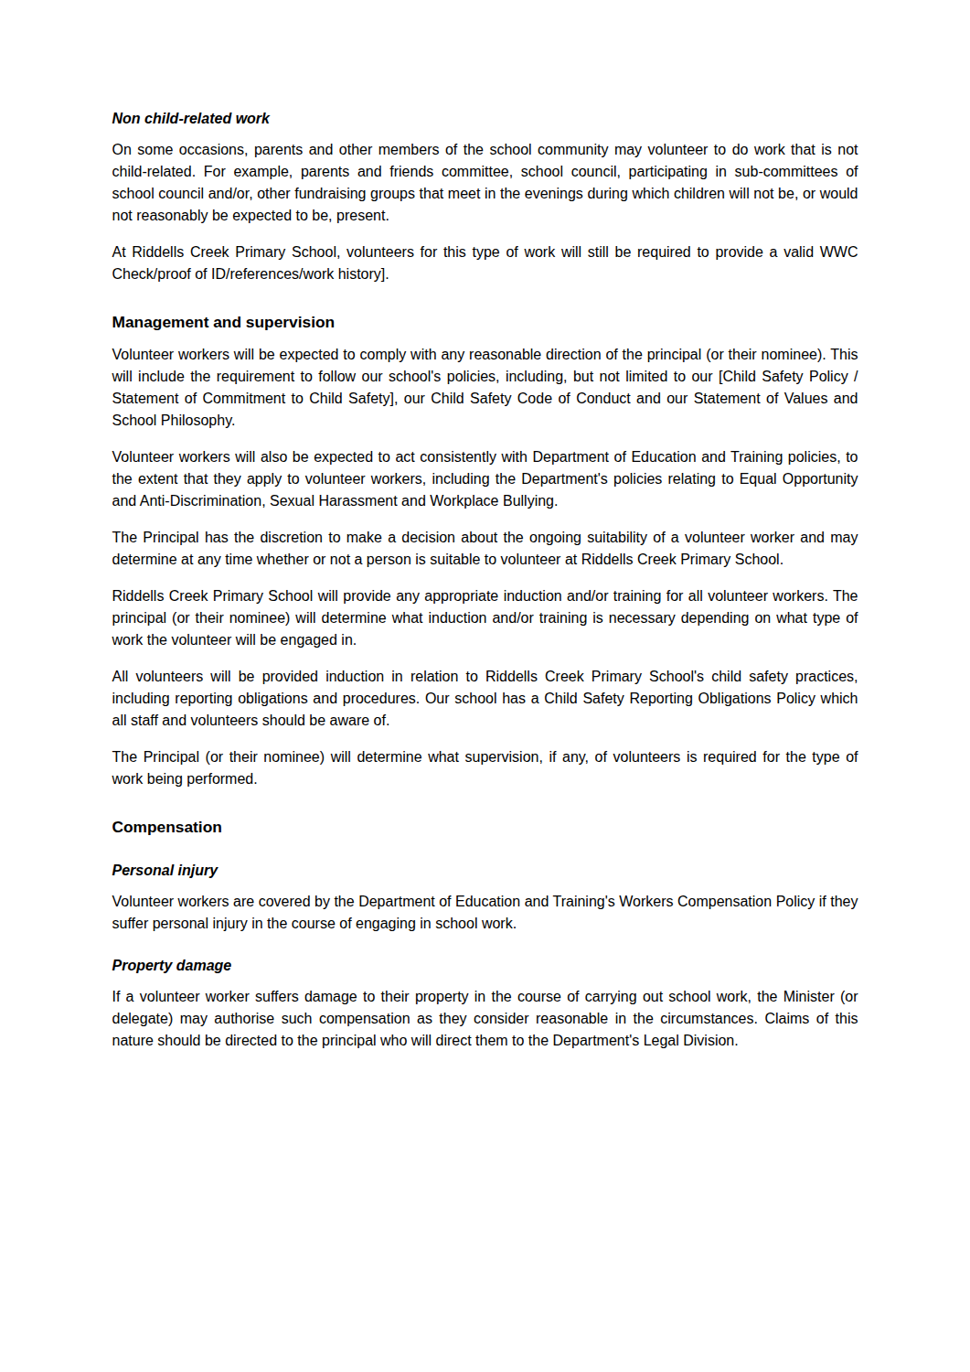Non child-related work
On some occasions, parents and other members of the school community may volunteer to do work that is not child-related. For example, parents and friends committee, school council, participating in sub-committees of school council and/or, other fundraising groups that meet in the evenings during which children will not be, or would not reasonably be expected to be, present.
At Riddells Creek Primary School, volunteers for this type of work will still be required to provide a valid WWC Check/proof of ID/references/work history].
Management and supervision
Volunteer workers will be expected to comply with any reasonable direction of the principal (or their nominee). This will include the requirement to follow our school's policies, including, but not limited to our [Child Safety Policy / Statement of Commitment to Child Safety], our Child Safety Code of Conduct and our Statement of Values and School Philosophy.
Volunteer workers will also be expected to act consistently with Department of Education and Training policies, to the extent that they apply to volunteer workers, including the Department's policies relating to Equal Opportunity and Anti-Discrimination, Sexual Harassment and Workplace Bullying.
The Principal has the discretion to make a decision about the ongoing suitability of a volunteer worker and may determine at any time whether or not a person is suitable to volunteer at Riddells Creek Primary School.
Riddells Creek Primary School will provide any appropriate induction and/or training for all volunteer workers. The principal (or their nominee) will determine what induction and/or training is necessary depending on what type of work the volunteer will be engaged in.
All volunteers will be provided induction in relation to Riddells Creek Primary School's child safety practices, including reporting obligations and procedures. Our school has a Child Safety Reporting Obligations Policy which all staff and volunteers should be aware of.
The Principal (or their nominee) will determine what supervision, if any, of volunteers is required for the type of work being performed.
Compensation
Personal injury
Volunteer workers are covered by the Department of Education and Training's Workers Compensation Policy if they suffer personal injury in the course of engaging in school work.
Property damage
If a volunteer worker suffers damage to their property in the course of carrying out school work, the Minister (or delegate) may authorise such compensation as they consider reasonable in the circumstances. Claims of this nature should be directed to the principal who will direct them to the Department's Legal Division.